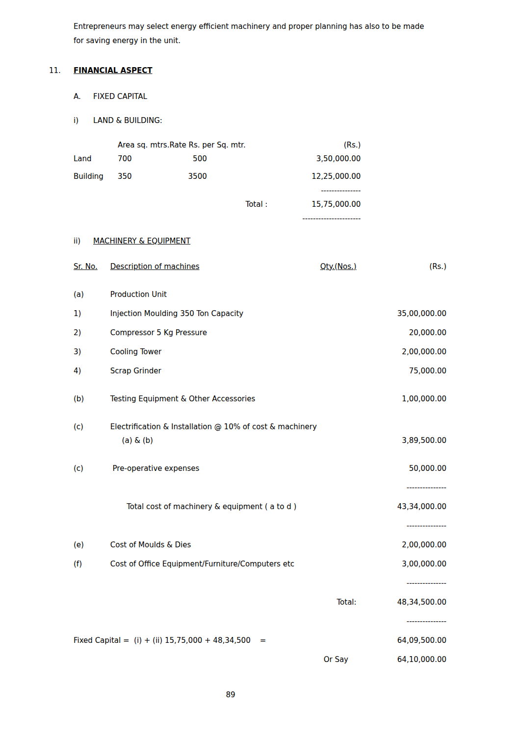Entrepreneurs may select energy efficient machinery and proper planning has also to be made for saving energy in the unit.
11. FINANCIAL ASPECT
A. FIXED CAPITAL
i) LAND & BUILDING:
| | Area sq. mtrs. | Rate Rs. per Sq. mtr. | (Rs.) |
| Land | 700 | 500 | 3,50,000.00 |
| Building | 350 | 3500 | 12,25,000.00 |
| --------------- |
| | Total : | 15,75,000.00 |
| ---------------------- |
ii) MACHINERY & EQUIPMENT
| Sr. No. | Description of machines | Qty.(Nos.) | (Rs.) |
| (a) | Production Unit | | |
| 1) | Injection Moulding 350 Ton Capacity | | 35,00,000.00 |
| 2) | Compressor 5 Kg Pressure | | 20,000.00 |
| 3) | Cooling Tower | | 2,00,000.00 |
| 4) | Scrap Grinder | | 75,000.00 |
| (b) | Testing Equipment & Other Accessories | | 1,00,000.00 |
| (c) | Electrification & Installation @ 10% of cost & machinery (a) & (b) | | 3,89,500.00 |
| (c) | Pre-operative expenses | | 50,000.00 |
| --------------- |
| | Total cost of machinery & equipment ( a to d ) | 43,34,000.00 |
| --------------- |
| (e) | Cost of Moulds & Dies | | 2,00,000.00 |
| (f) | Cost of Office Equipment/Furniture/Computers etc | 3,00,000.00 |
| --------------- |
| | Total: | 48,34,500.00 |
| --------------- |
| Fixed Capital = (i) + (ii) 15,75,000 + 48,34,500 = | 64,09,500.00 |
| Or Say | 64,10,000.00 |
89